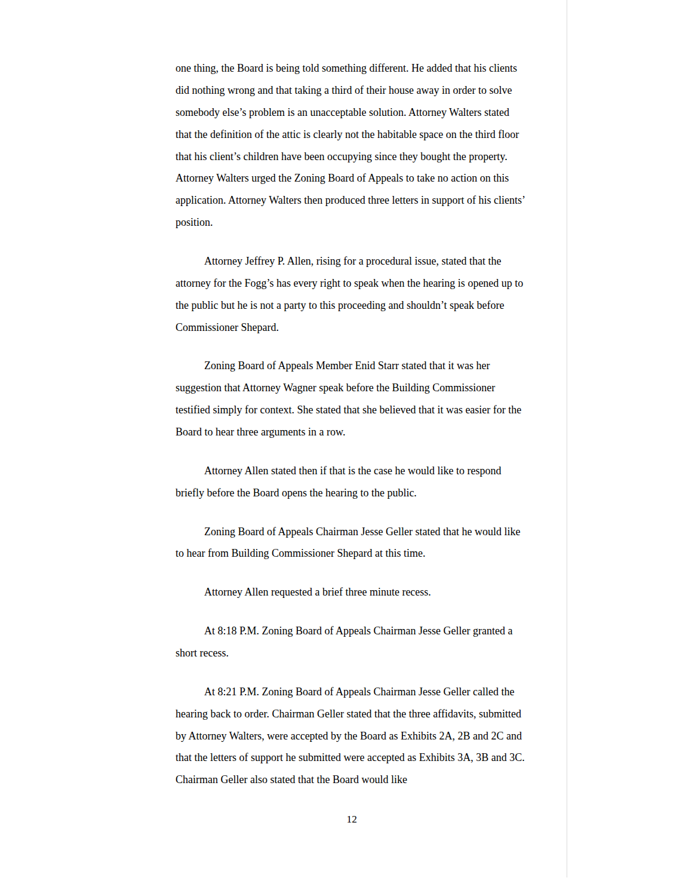one thing, the Board is being told something different. He added that his clients did nothing wrong and that taking a third of their house away in order to solve somebody else’s problem is an unacceptable solution. Attorney Walters stated that the definition of the attic is clearly not the habitable space on the third floor that his client’s children have been occupying since they bought the property. Attorney Walters urged the Zoning Board of Appeals to take no action on this application. Attorney Walters then produced three letters in support of his clients’ position.
Attorney Jeffrey P. Allen, rising for a procedural issue, stated that the attorney for the Fogg’s has every right to speak when the hearing is opened up to the public but he is not a party to this proceeding and shouldn’t speak before Commissioner Shepard.
Zoning Board of Appeals Member Enid Starr stated that it was her suggestion that Attorney Wagner speak before the Building Commissioner testified simply for context. She stated that she believed that it was easier for the Board to hear three arguments in a row.
Attorney Allen stated then if that is the case he would like to respond briefly before the Board opens the hearing to the public.
Zoning Board of Appeals Chairman Jesse Geller stated that he would like to hear from Building Commissioner Shepard at this time.
Attorney Allen requested a brief three minute recess.
At 8:18 P.M. Zoning Board of Appeals Chairman Jesse Geller granted a short recess.
At 8:21 P.M. Zoning Board of Appeals Chairman Jesse Geller called the hearing back to order. Chairman Geller stated that the three affidavits, submitted by Attorney Walters, were accepted by the Board as Exhibits 2A, 2B and 2C and that the letters of support he submitted were accepted as Exhibits 3A, 3B and 3C. Chairman Geller also stated that the Board would like
12